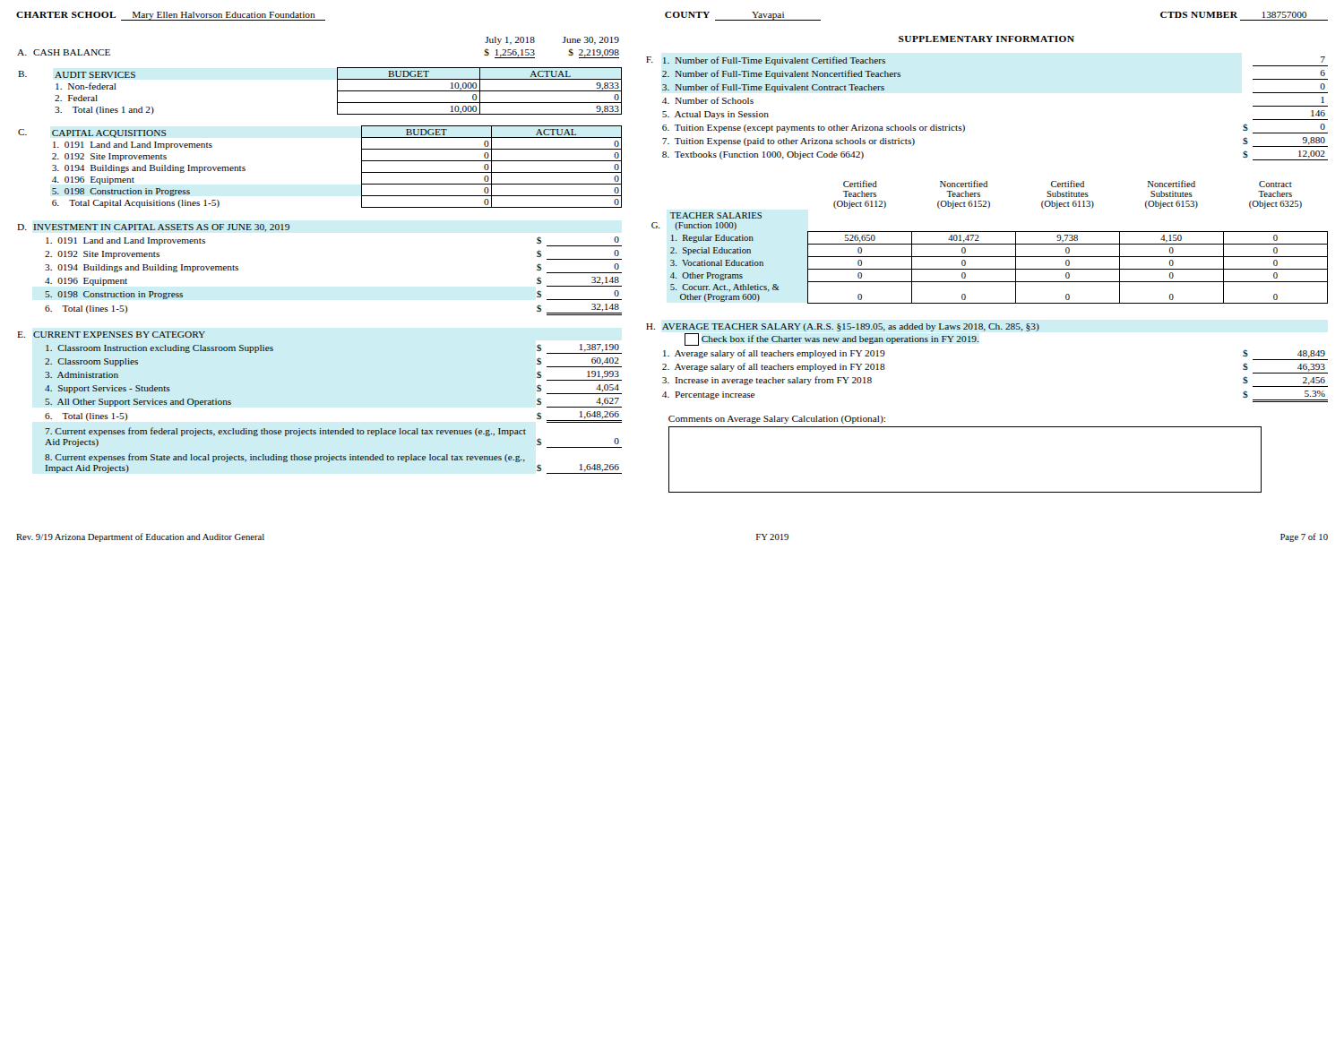CHARTER SCHOOL Mary Ellen Halvorson Education Foundation COUNTY Yavapai CTDS NUMBER 138757000
| | | July 1, 2018 | June 30, 2019 |
| A. | CASH BALANCE | $ 1,256,153 | $ 2,219,098 |
| B. | AUDIT SERVICES | BUDGET | ACTUAL |
| | 1. Non-federal | 10,000 | 9,833 |
| | 2. Federal | 0 | 0 |
| | 3. Total (lines 1 and 2) | 10,000 | 9,833 |
| C. | CAPITAL ACQUISITIONS | BUDGET | ACTUAL |
| | 1. 0191 Land and Land Improvements | 0 | 0 |
| | 2. 0192 Site Improvements | 0 | 0 |
| | 3. 0194 Buildings and Building Improvements | 0 | 0 |
| | 4. 0196 Equipment | 0 | 0 |
| | 5. 0198 Construction in Progress | 0 | 0 |
| | 6. Total Capital Acquisitions (lines 1-5) | 0 | 0 |
| D. | INVESTMENT IN CAPITAL ASSETS AS OF JUNE 30, 2019 |
| | 1. 0191 Land and Land Improvements | $ | 0 |
| | 2. 0192 Site Improvements | $ | 0 |
| | 3. 0194 Buildings and Building Improvements | $ | 0 |
| | 4. 0196 Equipment | $ | 32,148 |
| | 5. 0198 Construction in Progress | $ | 0 |
| | 6. Total (lines 1-5) | $ | 32,148 |
| E. | CURRENT EXPENSES BY CATEGORY |
| | 1. Classroom Instruction excluding Classroom Supplies | $ | 1,387,190 |
| | 2. Classroom Supplies | $ | 60,402 |
| | 3. Administration | $ | 191,993 |
| | 4. Support Services - Students | $ | 4,054 |
| | 5. All Other Support Services and Operations | $ | 4,627 |
| | 6. Total (lines 1-5) | $ | 1,648,266 |
| | 7. Current expenses from federal projects, excluding those projects intended to replace local tax revenues (e.g., Impact Aid Projects) | $ | 0 |
| | 8. Current expenses from State and local projects, including those projects intended to replace local tax revenues (e.g., Impact Aid Projects) | $ | 1,648,266 |
SUPPLEMENTARY INFORMATION
| F. | 1. Number of Full-Time Equivalent Certified Teachers | | 7 |
| | 2. Number of Full-Time Equivalent Noncertified Teachers | | 6 |
| | 3. Number of Full-Time Equivalent Contract Teachers | | 0 |
| | 4. Number of Schools | | 1 |
| | 5. Actual Days in Session | | 146 |
| | 6. Tuition Expense (except payments to other Arizona schools or districts) | $ | 0 |
| | 7. Tuition Expense (paid to other Arizona schools or districts) | $ | 9,880 |
| | 8. Textbooks (Function 1000, Object Code 6642) | $ | 12,002 |
| | | Certified Teachers (Object 6112) | Noncertified Teachers (Object 6152) | Certified Substitutes (Object 6113) | Noncertified Substitutes (Object 6153) | Contract Teachers (Object 6325) |
| G. | TEACHER SALARIES (Function 1000) | | | | | |
| | 1. Regular Education | 526,650 | 401,472 | 9,738 | 4,150 | 0 |
| | 2. Special Education | 0 | 0 | 0 | 0 | 0 |
| | 3. Vocational Education | 0 | 0 | 0 | 0 | 0 |
| | 4. Other Programs | 0 | 0 | 0 | 0 | 0 |
| | 5. Cocurr. Act., Athletics, & Other (Program 600) | 0 | 0 | 0 | 0 | 0 |
| H. | AVERAGE TEACHER SALARY (A.R.S. §15-189.05, as added by Laws 2018, Ch. 285, §3) |
| | Check box if the Charter was new and began operations in FY 2019. |
| | 1. Average salary of all teachers employed in FY 2019 | $ | 48,849 |
| | 2. Average salary of all teachers employed in FY 2018 | $ | 46,393 |
| | 3. Increase in average teacher salary from FY 2018 | $ | 2,456 |
| | 4. Percentage increase | $ | 5.3% |
Comments on Average Salary Calculation (Optional):
Rev. 9/19 Arizona Department of Education and Auditor General
FY 2019
Page 7 of 10